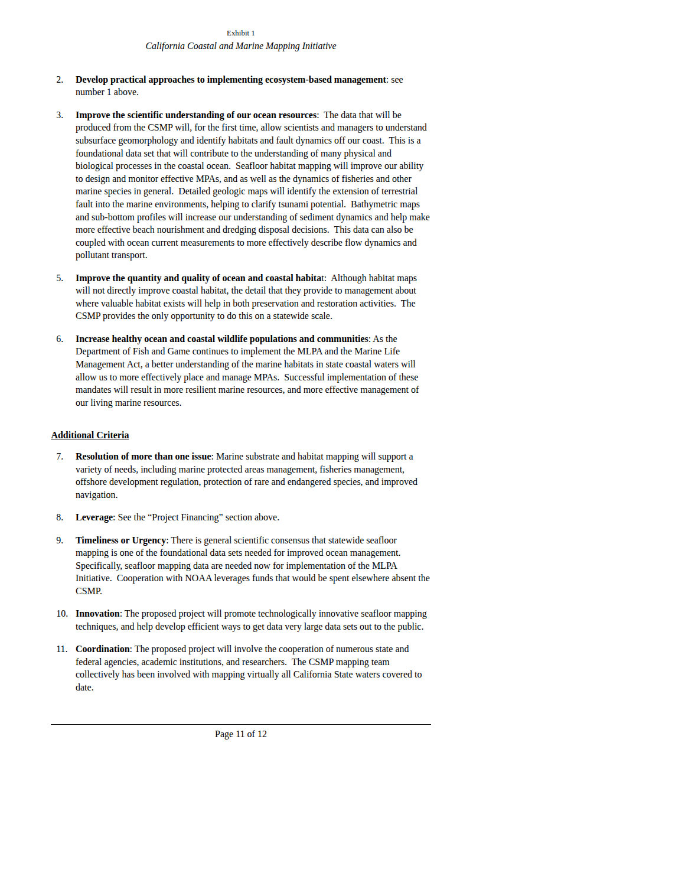Exhibit 1
California Coastal and Marine Mapping Initiative
2. Develop practical approaches to implementing ecosystem-based management: see number 1 above.
3. Improve the scientific understanding of our ocean resources: The data that will be produced from the CSMP will, for the first time, allow scientists and managers to understand subsurface geomorphology and identify habitats and fault dynamics off our coast. This is a foundational data set that will contribute to the understanding of many physical and biological processes in the coastal ocean. Seafloor habitat mapping will improve our ability to design and monitor effective MPAs, and as well as the dynamics of fisheries and other marine species in general. Detailed geologic maps will identify the extension of terrestrial fault into the marine environments, helping to clarify tsunami potential. Bathymetric maps and sub-bottom profiles will increase our understanding of sediment dynamics and help make more effective beach nourishment and dredging disposal decisions. This data can also be coupled with ocean current measurements to more effectively describe flow dynamics and pollutant transport.
5. Improve the quantity and quality of ocean and coastal habitat: Although habitat maps will not directly improve coastal habitat, the detail that they provide to management about where valuable habitat exists will help in both preservation and restoration activities. The CSMP provides the only opportunity to do this on a statewide scale.
6. Increase healthy ocean and coastal wildlife populations and communities: As the Department of Fish and Game continues to implement the MLPA and the Marine Life Management Act, a better understanding of the marine habitats in state coastal waters will allow us to more effectively place and manage MPAs. Successful implementation of these mandates will result in more resilient marine resources, and more effective management of our living marine resources.
Additional Criteria
7. Resolution of more than one issue: Marine substrate and habitat mapping will support a variety of needs, including marine protected areas management, fisheries management, offshore development regulation, protection of rare and endangered species, and improved navigation.
8. Leverage: See the “Project Financing” section above.
9. Timeliness or Urgency: There is general scientific consensus that statewide seafloor mapping is one of the foundational data sets needed for improved ocean management. Specifically, seafloor mapping data are needed now for implementation of the MLPA Initiative. Cooperation with NOAA leverages funds that would be spent elsewhere absent the CSMP.
10. Innovation: The proposed project will promote technologically innovative seafloor mapping techniques, and help develop efficient ways to get data very large data sets out to the public.
11. Coordination: The proposed project will involve the cooperation of numerous state and federal agencies, academic institutions, and researchers. The CSMP mapping team collectively has been involved with mapping virtually all California State waters covered to date.
Page 11 of 12